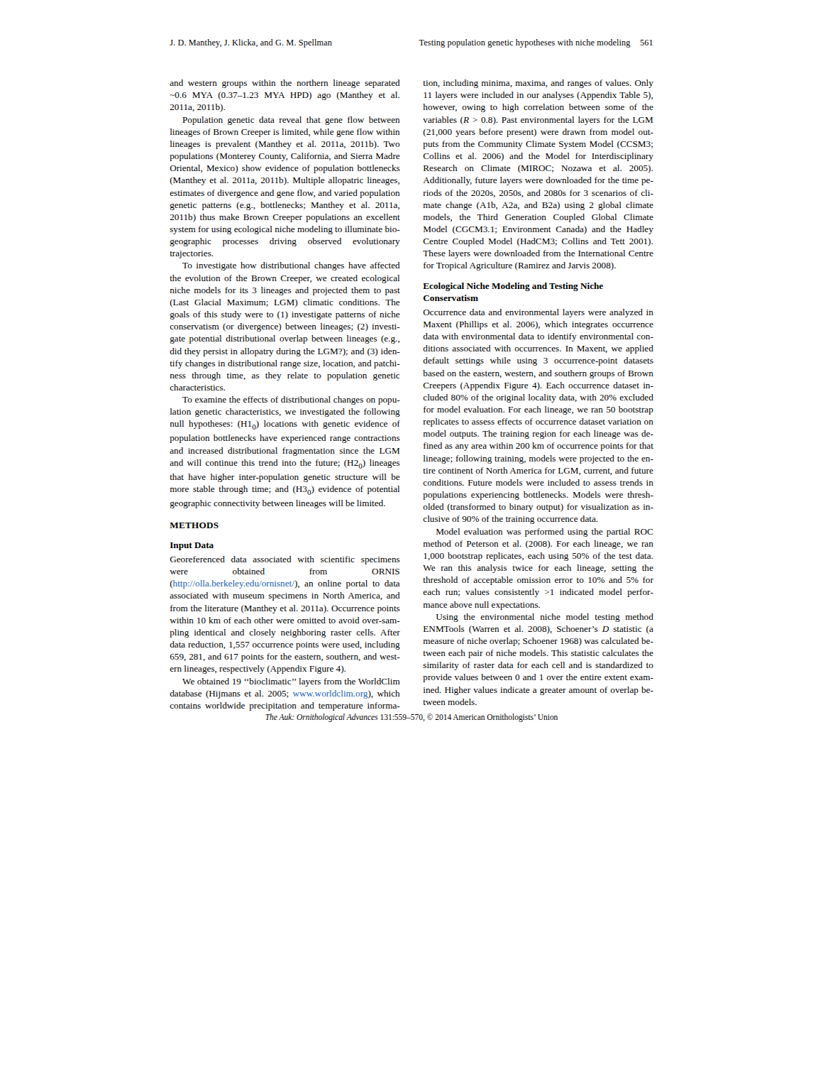J. D. Manthey, J. Klicka, and G. M. Spellman Testing population genetic hypotheses with niche modeling561
and western groups within the northern lineage separated ~0.6 MYA (0.37–1.23 MYA HPD) ago (Manthey et al. 2011a, 2011b).
Population genetic data reveal that gene flow between lineages of Brown Creeper is limited, while gene flow within lineages is prevalent (Manthey et al. 2011a, 2011b). Two populations (Monterey County, California, and Sierra Madre Oriental, Mexico) show evidence of population bottlenecks (Manthey et al. 2011a, 2011b). Multiple allopatric lineages, estimates of divergence and gene flow, and varied population genetic patterns (e.g., bottlenecks; Manthey et al. 2011a, 2011b) thus make Brown Creeper populations an excellent system for using ecological niche modeling to illuminate biogeographic processes driving observed evolutionary trajectories.
To investigate how distributional changes have affected the evolution of the Brown Creeper, we created ecological niche models for its 3 lineages and projected them to past (Last Glacial Maximum; LGM) climatic conditions. The goals of this study were to (1) investigate patterns of niche conservatism (or divergence) between lineages; (2) investigate potential distributional overlap between lineages (e.g., did they persist in allopatry during the LGM?); and (3) identify changes in distributional range size, location, and patchiness through time, as they relate to population genetic characteristics.
To examine the effects of distributional changes on population genetic characteristics, we investigated the following null hypotheses: (H10) locations with genetic evidence of population bottlenecks have experienced range contractions and increased distributional fragmentation since the LGM and will continue this trend into the future; (H20) lineages that have higher inter-population genetic structure will be more stable through time; and (H30) evidence of potential geographic connectivity between lineages will be limited.
Methods
Input Data
Georeferenced data associated with scientific specimens were obtained from ORNIS (http://olla.berkeley.edu/ornisnet/), an online portal to data associated with museum specimens in North America, and from the literature (Manthey et al. 2011a). Occurrence points within 10 km of each other were omitted to avoid over-sampling identical and closely neighboring raster cells. After data reduction, 1,557 occurrence points were used, including 659, 281, and 617 points for the eastern, southern, and western lineages, respectively (Appendix Figure 4).
We obtained 19 ‘‘bioclimatic’’ layers from the WorldClim database (Hijmans et al. 2005; www.worldclim.org), which contains worldwide precipitation and temperature information, including minima, maxima, and ranges of values. Only 11 layers were included in our analyses (Appendix Table 5), however, owing to high correlation between some of the variables (R > 0.8). Past environmental layers for the LGM (21,000 years before present) were drawn from model outputs from the Community Climate System Model (CCSM3; Collins et al. 2006) and the Model for Interdisciplinary Research on Climate (MIROC; Nozawa et al. 2005). Additionally, future layers were downloaded for the time periods of the 2020s, 2050s, and 2080s for 3 scenarios of climate change (A1b, A2a, and B2a) using 2 global climate models, the Third Generation Coupled Global Climate Model (CGCM3.1; Environment Canada) and the Hadley Centre Coupled Model (HadCM3; Collins and Tett 2001). These layers were downloaded from the International Centre for Tropical Agriculture (Ramirez and Jarvis 2008).
Ecological Niche Modeling and Testing Niche Conservatism
Occurrence data and environmental layers were analyzed in Maxent (Phillips et al. 2006), which integrates occurrence data with environmental data to identify environmental conditions associated with occurrences. In Maxent, we applied default settings while using 3 occurrence-point datasets based on the eastern, western, and southern groups of Brown Creepers (Appendix Figure 4). Each occurrence dataset included 80% of the original locality data, with 20% excluded for model evaluation. For each lineage, we ran 50 bootstrap replicates to assess effects of occurrence dataset variation on model outputs. The training region for each lineage was defined as any area within 200 km of occurrence points for that lineage; following training, models were projected to the entire continent of North America for LGM, current, and future conditions. Future models were included to assess trends in populations experiencing bottlenecks. Models were thresholded (transformed to binary output) for visualization as inclusive of 90% of the training occurrence data.
Model evaluation was performed using the partial ROC method of Peterson et al. (2008). For each lineage, we ran 1,000 bootstrap replicates, each using 50% of the test data. We ran this analysis twice for each lineage, setting the threshold of acceptable omission error to 10% and 5% for each run; values consistently >1 indicated model performance above null expectations.
Using the environmental niche model testing method ENMTools (Warren et al. 2008), Schoener’s D statistic (a measure of niche overlap; Schoener 1968) was calculated between each pair of niche models. This statistic calculates the similarity of raster data for each cell and is standardized to provide values between 0 and 1 over the entire extent examined. Higher values indicate a greater amount of overlap between models.
The Auk: Ornithological Advances 131:559–570, © 2014 American Ornithologists’ Union